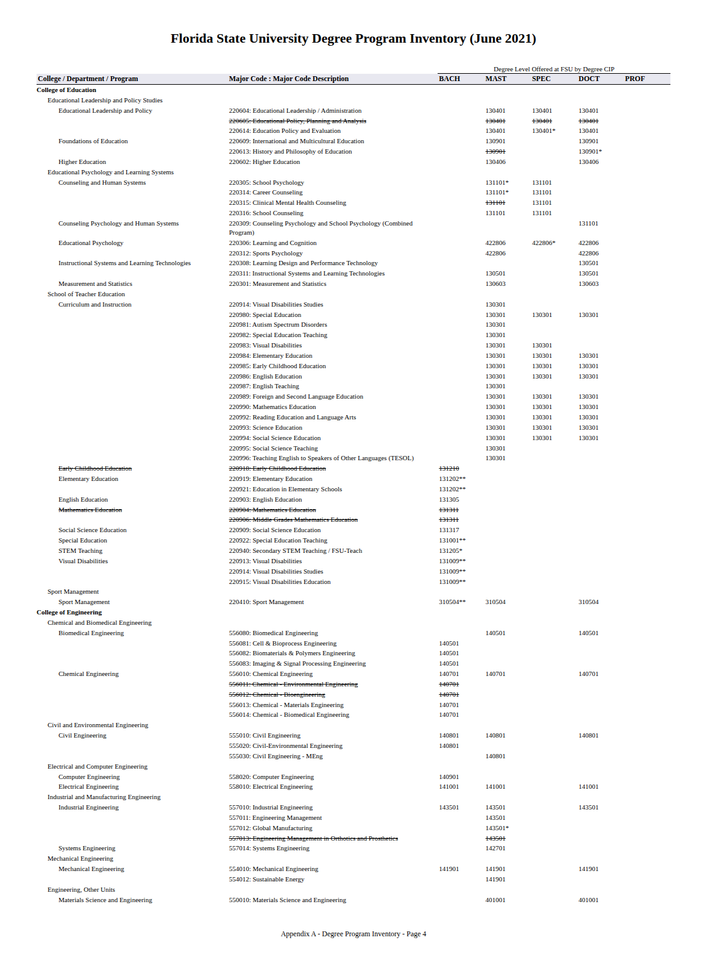Florida State University Degree Program Inventory (June 2021)
| | Degree Level Offered at FSU by Degree CIP |
| --- | --- |
| College / Department / Program | Major Code : Major Code Description | BACH | MAST | SPEC | DOCT | PROF |
| College of Education | | | | | | |
| Educational Leadership and Policy Studies | | | | | | |
| Educational Leadership and Policy | 220604: Educational Leadership / Administration | | 130401 | 130401 | 130401 | |
| | 220605: Educational Policy, Planning and Analysis | | 130401 | 130401 | 130401 | |
| | 220614: Education Policy and Evaluation | | 130401 | 130401* | 130401 | |
| Foundations of Education | 220609: International and Multicultural Education | | 130901 | | 130901 | |
| | 220613: History and Philosophy of Education | | 130901 | | 130901* | |
| Higher Education | 220602: Higher Education | | 130406 | | 130406 | |
| Educational Psychology and Learning Systems | | | | | | |
| Counseling and Human Systems | 220305: School Psychology | | 131101* | 131101 | | |
| | 220314: Career Counseling | | 131101* | 131101 | | |
| | 220315: Clinical Mental Health Counseling | | 131101 | 131101 | | |
| | 220316: School Counseling | | 131101 | 131101 | | |
| Counseling Psychology and Human Systems | 220309: Counseling Psychology and School Psychology (Combined Program) | | | | 131101 | |
| Educational Psychology | 220306: Learning and Cognition | | 422806 | 422806* | 422806 | |
| | 220312: Sports Psychology | | 422806 | | 422806 | |
| Instructional Systems and Learning Technologies | 220308: Learning Design and Performance Technology | | | | 130501 | |
| | 220311: Instructional Systems and Learning Technologies | | 130501 | | 130501 | |
| Measurement and Statistics | 220301: Measurement and Statistics | | 130603 | | 130603 | |
| School of Teacher Education | | | | | | |
| Curriculum and Instruction | 220914: Visual Disabilities Studies | | 130301 | | | |
| | 220980: Special Education | | 130301 | 130301 | 130301 | |
| | 220981: Autism Spectrum Disorders | | 130301 | | | |
| | 220982: Special Education Teaching | | 130301 | | | |
| | 220983: Visual Disabilities | | 130301 | 130301 | | |
| | 220984: Elementary Education | | 130301 | 130301 | 130301 | |
| | 220985: Early Childhood Education | | 130301 | 130301 | 130301 | |
| | 220986: English Education | | 130301 | 130301 | 130301 | |
| | 220987: English Teaching | | 130301 | | | |
| | 220989: Foreign and Second Language Education | | 130301 | 130301 | 130301 | |
| | 220990: Mathematics Education | | 130301 | 130301 | 130301 | |
| | 220992: Reading Education and Language Arts | | 130301 | 130301 | 130301 | |
| | 220993: Science Education | | 130301 | 130301 | 130301 | |
| | 220994: Social Science Education | | 130301 | 130301 | 130301 | |
| | 220995: Social Science Teaching | | 130301 | | | |
| | 220996: Teaching English to Speakers of Other Languages (TESOL) | | 130301 | | | |
| Early Childhood Education | 220918: Early Childhood Education | 131210 | | | | |
| Elementary Education | 220919: Elementary Education | 131202** | | | | |
| | 220921: Education in Elementary Schools | 131202** | | | | |
| English Education | 220903: English Education | 131305 | | | | |
| Mathematics Education | 220904: Mathematics Education | 131311 | | | | |
| | 220906: Middle Grades Mathematics Education | 131311 | | | | |
| Social Science Education | 220909: Social Science Education | 131317 | | | | |
| Special Education | 220922: Special Education Teaching | 131001** | | | | |
| STEM Teaching | 220940: Secondary STEM Teaching / FSU-Teach | 131205* | | | | |
| Visual Disabilities | 220913: Visual Disabilities | 131009** | | | | |
| | 220914: Visual Disabilities Studies | 131009** | | | | |
| | 220915: Visual Disabilities Education | 131009** | | | | |
| Sport Management | | | | | | |
| Sport Management | 220410: Sport Management | 310504** | 310504 | | 310504 | |
| College of Engineering | | | | | | |
| Chemical and Biomedical Engineering | | | | | | |
| Biomedical Engineering | 556080: Biomedical Engineering | | 140501 | | 140501 | |
| | 556081: Cell & Bioprocess Engineering | 140501 | | | | |
| | 556082: Biomaterials & Polymers Engineering | 140501 | | | | |
| | 556083: Imaging & Signal Processing Engineering | 140501 | | | | |
| Chemical Engineering | 556010: Chemical Engineering | 140701 | 140701 | | 140701 | |
| | 556011: Chemical - Environmental Engineering | 140701 | | | | |
| | 556012: Chemical - Bioengineering | 140701 | | | | |
| | 556013: Chemical - Materials Engineering | 140701 | | | | |
| | 556014: Chemical - Biomedical Engineering | 140701 | | | | |
| Civil and Environmental Engineering | | | | | | |
| Civil Engineering | 555010: Civil Engineering | 140801 | 140801 | | 140801 | |
| | 555020: Civil-Environmental Engineering | 140801 | | | | |
| | 555030: Civil Engineering - MEng | | 140801 | | | |
| Electrical and Computer Engineering | | | | | | |
| Computer Engineering | 558020: Computer Engineering | 140901 | | | | |
| Electrical Engineering | 558010: Electrical Engineering | 141001 | 141001 | | 141001 | |
| Industrial and Manufacturing Engineering | | | | | | |
| Industrial Engineering | 557010: Industrial Engineering | 143501 | 143501 | | 143501 | |
| | 557011: Engineering Management | | 143501 | | | |
| | 557012: Global Manufacturing | | 143501* | | | |
| | 557013: Engineering Management in Orthotics and Prosthetics | | 143501 | | | |
| Systems Engineering | 557014: Systems Engineering | | 142701 | | | |
| Mechanical Engineering | | | | | | |
| Mechanical Engineering | 554010: Mechanical Engineering | 141901 | 141901 | | 141901 | |
| | 554012: Sustainable Energy | | 141901 | | | |
| Engineering, Other Units | | | | | | |
| Materials Science and Engineering | 550010: Materials Science and Engineering | | 401001 | | 401001 | |
Appendix A - Degree Program Inventory - Page 4